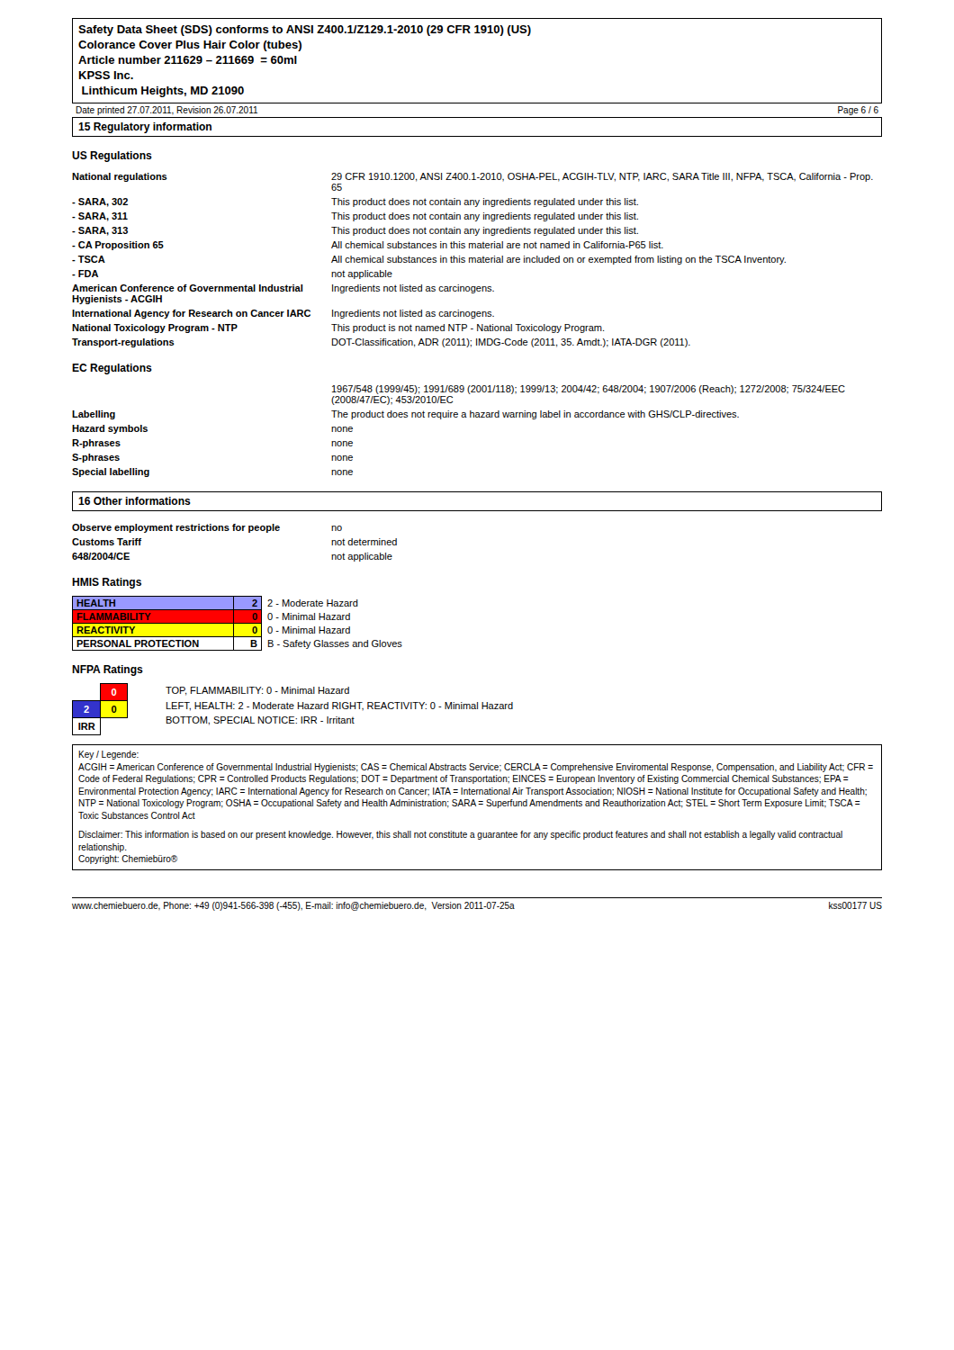Safety Data Sheet (SDS) conforms to ANSI Z400.1/Z129.1-2010 (29 CFR 1910) (US)
Colorance Cover Plus Hair Color (tubes)
Article number 211629 – 211669 = 60ml
KPSS Inc.
Linthicum Heights, MD 21090
Date printed 27.07.2011, Revision 26.07.2011 Page 6 / 6
15 Regulatory information
US Regulations
| National regulations | 29 CFR 1910.1200, ANSI Z400.1-2010, OSHA-PEL, ACGIH-TLV, NTP, IARC, SARA Title III, NFPA, TSCA, California - Prop. 65 |
| - SARA, 302 | This product does not contain any ingredients regulated under this list. |
| - SARA, 311 | This product does not contain any ingredients regulated under this list. |
| - SARA, 313 | This product does not contain any ingredients regulated under this list. |
| - CA Proposition 65 | All chemical substances in this material are not named in California-P65 list. |
| - TSCA | All chemical substances in this material are included on or exempted from listing on the TSCA Inventory. |
| - FDA | not applicable |
| American Conference of Governmental Industrial Hygienists - ACGIH | Ingredients not listed as carcinogens. |
| International Agency for Research on Cancer IARC | Ingredients not listed as carcinogens. |
| National Toxicology Program - NTP | This product is not named NTP - National Toxicology Program. |
| Transport-regulations | DOT-Classification, ADR (2011); IMDG-Code (2011, 35. Amdt.); IATA-DGR (2011). |
EC Regulations
| | 1967/548 (1999/45); 1991/689 (2001/118); 1999/13; 2004/42; 648/2004; 1907/2006 (Reach); 1272/2008; 75/324/EEC (2008/47/EC); 453/2010/EC |
| Labelling | The product does not require a hazard warning label in accordance with GHS/CLP-directives. |
| Hazard symbols | none |
| R-phrases | none |
| S-phrases | none |
| Special labelling | none |
16 Other informations
| Observe employment restrictions for people | no |
| Customs Tariff | not determined |
| 648/2004/CE | not applicable |
HMIS Ratings
| HEALTH | 2 | 2 - Moderate Hazard |
| FLAMMABILITY | 0 | 0 - Minimal Hazard |
| REACTIVITY | 0 | 0 - Minimal Hazard |
| PERSONAL PROTECTION | B | B - Safety Glasses and Gloves |
NFPA Ratings
| | 0 | |
| 2 | 0 | |
| IRR | | |
TOP, FLAMMABILITY: 0 - Minimal Hazard
LEFT, HEALTH: 2 - Moderate Hazard RIGHT, REACTIVITY: 0 - Minimal Hazard
BOTTOM, SPECIAL NOTICE: IRR - Irritant
Key / Legende:
ACGIH = American Conference of Governmental Industrial Hygienists; CAS = Chemical Abstracts Service; CERCLA = Comprehensive Enviromental Response, Compensation, and Liability Act; CFR = Code of Federal Regulations; CPR = Controlled Products Regulations; DOT = Department of Transportation; EINCES = European Inventory of Existing Commercial Chemical Substances; EPA = Environmental Protection Agency; IARC = International Agency for Research on Cancer; IATA = International Air Transport Association; NIOSH = National Institute for Occupational Safety and Health; NTP = National Toxicology Program; OSHA = Occupational Safety and Health Administration; SARA = Superfund Amendments and Reauthorization Act; STEL = Short Term Exposure Limit; TSCA = Toxic Substances Control Act
Disclaimer: This information is based on our present knowledge. However, this shall not constitute a guarantee for any specific product features and shall not establish a legally valid contractual relationship.
Copyright: Chemiebüro®
www.chemiebuero.de, Phone: +49 (0)941-566-398 (-455), E-mail: info@chemiebuero.de, Version 2011-07-25a kss00177 US